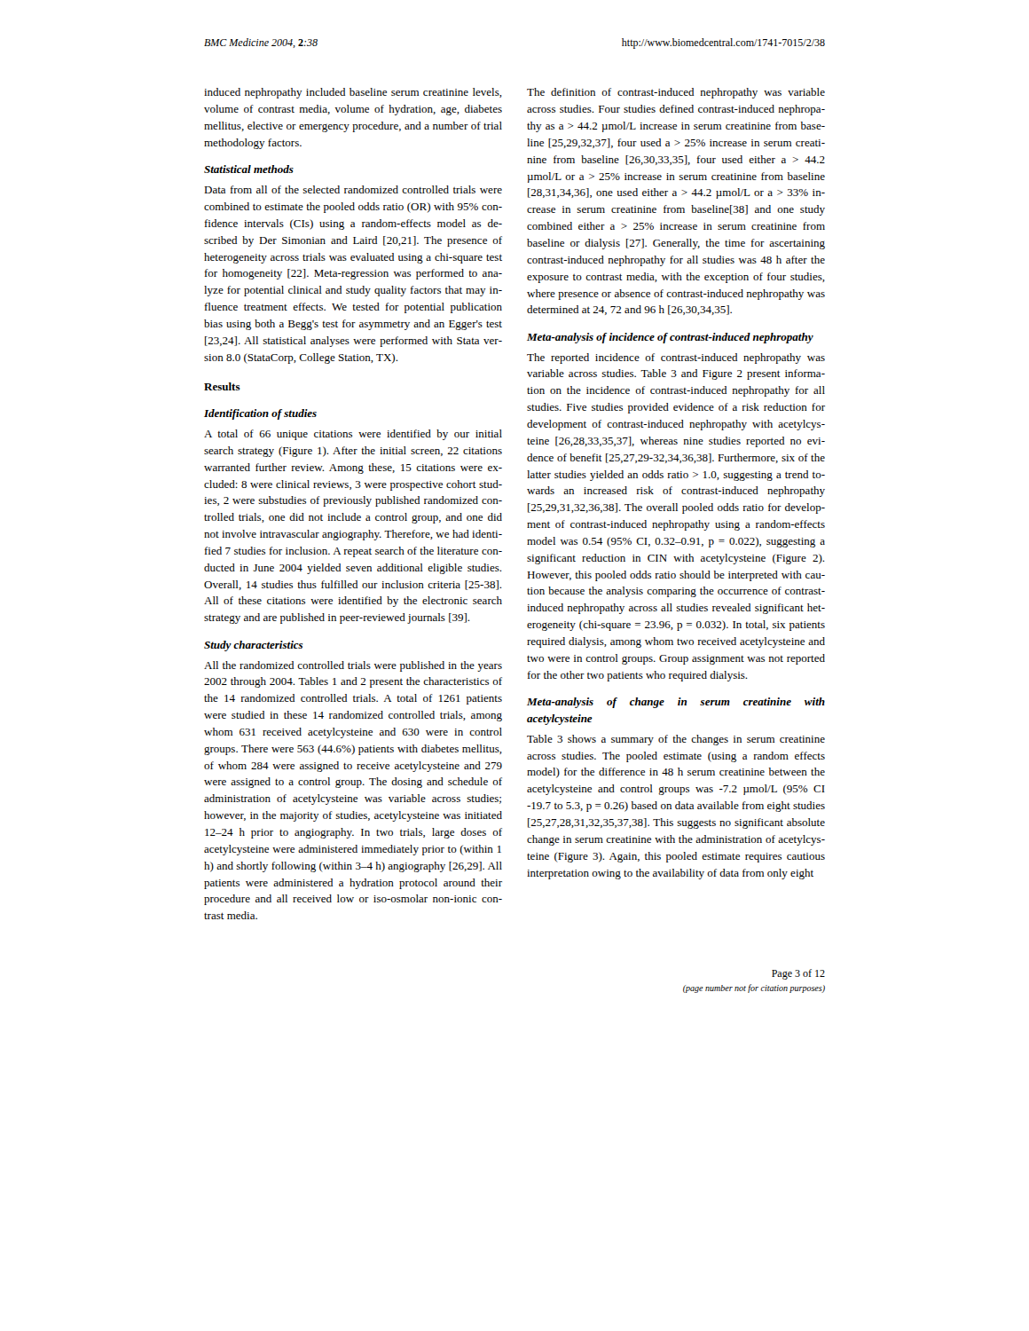BMC Medicine 2004, 2:38
http://www.biomedcentral.com/1741-7015/2/38
induced nephropathy included baseline serum creatinine levels, volume of contrast media, volume of hydration, age, diabetes mellitus, elective or emergency procedure, and a number of trial methodology factors.
Statistical methods
Data from all of the selected randomized controlled trials were combined to estimate the pooled odds ratio (OR) with 95% confidence intervals (CIs) using a random-effects model as described by Der Simonian and Laird [20,21]. The presence of heterogeneity across trials was evaluated using a chi-square test for homogeneity [22]. Meta-regression was performed to analyze for potential clinical and study quality factors that may influence treatment effects. We tested for potential publication bias using both a Begg's test for asymmetry and an Egger's test [23,24]. All statistical analyses were performed with Stata version 8.0 (StataCorp, College Station, TX).
Results
Identification of studies
A total of 66 unique citations were identified by our initial search strategy (Figure 1). After the initial screen, 22 citations warranted further review. Among these, 15 citations were excluded: 8 were clinical reviews, 3 were prospective cohort studies, 2 were substudies of previously published randomized controlled trials, one did not include a control group, and one did not involve intravascular angiography. Therefore, we had identified 7 studies for inclusion. A repeat search of the literature conducted in June 2004 yielded seven additional eligible studies. Overall, 14 studies thus fulfilled our inclusion criteria [25-38]. All of these citations were identified by the electronic search strategy and are published in peer-reviewed journals [39].
Study characteristics
All the randomized controlled trials were published in the years 2002 through 2004. Tables 1 and 2 present the characteristics of the 14 randomized controlled trials. A total of 1261 patients were studied in these 14 randomized controlled trials, among whom 631 received acetylcysteine and 630 were in control groups. There were 563 (44.6%) patients with diabetes mellitus, of whom 284 were assigned to receive acetylcysteine and 279 were assigned to a control group. The dosing and schedule of administration of acetylcysteine was variable across studies; however, in the majority of studies, acetylcysteine was initiated 12–24 h prior to angiography. In two trials, large doses of acetylcysteine were administered immediately prior to (within 1 h) and shortly following (within 3–4 h) angiography [26,29]. All patients were administered a hydration protocol around their procedure and all received low or iso-osmolar non-ionic contrast media.
The definition of contrast-induced nephropathy was variable across studies. Four studies defined contrast-induced nephropathy as a > 44.2 µmol/L increase in serum creatinine from baseline [25,29,32,37], four used a > 25% increase in serum creatinine from baseline [26,30,33,35], four used either a > 44.2 µmol/L or a > 25% increase in serum creatinine from baseline [28,31,34,36], one used either a > 44.2 µmol/L or a > 33% increase in serum creatinine from baseline[38] and one study combined either a > 25% increase in serum creatinine from baseline or dialysis [27]. Generally, the time for ascertaining contrast-induced nephropathy for all studies was 48 h after the exposure to contrast media, with the exception of four studies, where presence or absence of contrast-induced nephropathy was determined at 24, 72 and 96 h [26,30,34,35].
Meta-analysis of incidence of contrast-induced nephropathy
The reported incidence of contrast-induced nephropathy was variable across studies. Table 3 and Figure 2 present information on the incidence of contrast-induced nephropathy for all studies. Five studies provided evidence of a risk reduction for development of contrast-induced nephropathy with acetylcysteine [26,28,33,35,37], whereas nine studies reported no evidence of benefit [25,27,29-32,34,36,38]. Furthermore, six of the latter studies yielded an odds ratio > 1.0, suggesting a trend towards an increased risk of contrast-induced nephropathy [25,29,31,32,36,38]. The overall pooled odds ratio for development of contrast-induced nephropathy using a random-effects model was 0.54 (95% CI, 0.32–0.91, p = 0.022), suggesting a significant reduction in CIN with acetylcysteine (Figure 2). However, this pooled odds ratio should be interpreted with caution because the analysis comparing the occurrence of contrast-induced nephropathy across all studies revealed significant heterogeneity (chi-square = 23.96, p = 0.032). In total, six patients required dialysis, among whom two received acetylcysteine and two were in control groups. Group assignment was not reported for the other two patients who required dialysis.
Meta-analysis of change in serum creatinine with acetylcysteine
Table 3 shows a summary of the changes in serum creatinine across studies. The pooled estimate (using a random effects model) for the difference in 48 h serum creatinine between the acetylcysteine and control groups was -7.2 µmol/L (95% CI -19.7 to 5.3, p = 0.26) based on data available from eight studies [25,27,28,31,32,35,37,38]. This suggests no significant absolute change in serum creatinine with the administration of acetylcysteine (Figure 3). Again, this pooled estimate requires cautious interpretation owing to the availability of data from only eight
Page 3 of 12
(page number not for citation purposes)